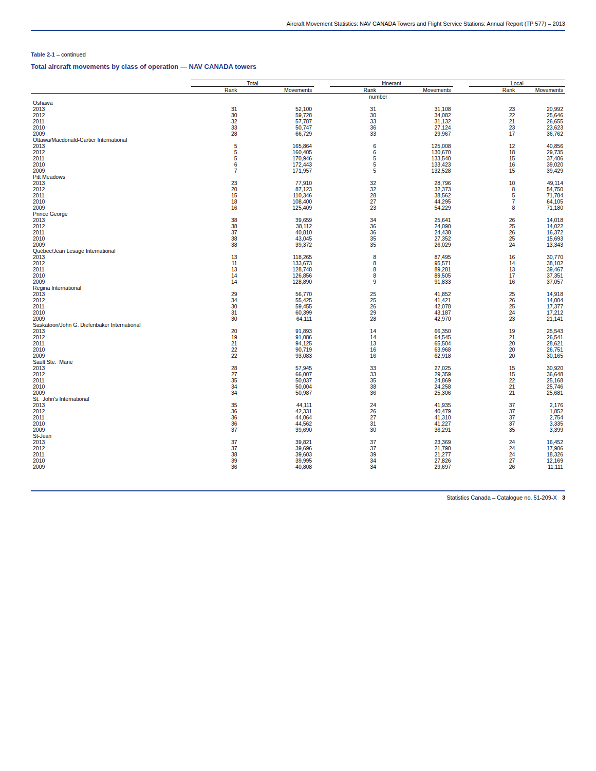Aircraft Movement Statistics: NAV CANADA Towers and Flight Service Stations: Annual Report (TP 577) – 2013
Table 2-1 – continued
Total aircraft movements by class of operation — NAV CANADA towers
| | Total | | Itinerant | | Local |
| --- | --- | --- | --- | --- | --- |
| | Rank | Movements | | Rank | Movements | | Rank | Movements |
| | number |
| Oshawa |
| 2013 | 31 | 52,100 | | 31 | 31,108 | | 23 | 20,992 |
| 2012 | 30 | 59,728 | | 30 | 34,082 | | 22 | 25,646 |
| 2011 | 32 | 57,787 | | 33 | 31,132 | | 21 | 26,655 |
| 2010 | 33 | 50,747 | | 36 | 27,124 | | 23 | 23,623 |
| 2009 | 28 | 66,729 | | 33 | 29,967 | | 17 | 36,762 |
| Ottawa/Macdonald-Cartier International |
| 2013 | 5 | 165,864 | | 6 | 125,008 | | 12 | 40,856 |
| 2012 | 5 | 160,405 | | 6 | 130,670 | | 18 | 29,735 |
| 2011 | 5 | 170,946 | | 5 | 133,540 | | 15 | 37,406 |
| 2010 | 6 | 172,443 | | 5 | 133,423 | | 16 | 39,020 |
| 2009 | 7 | 171,957 | | 5 | 132,528 | | 15 | 39,429 |
| Pitt Meadows |
| 2013 | 23 | 77,910 | | 32 | 28,796 | | 10 | 49,114 |
| 2012 | 20 | 87,123 | | 32 | 32,373 | | 8 | 54,750 |
| 2011 | 15 | 110,346 | | 28 | 38,562 | | 5 | 71,784 |
| 2010 | 18 | 108,400 | | 27 | 44,295 | | 7 | 64,105 |
| 2009 | 16 | 125,409 | | 23 | 54,229 | | 8 | 71,180 |
| Prince George |
| 2013 | 38 | 39,659 | | 34 | 25,641 | | 26 | 14,018 |
| 2012 | 38 | 38,112 | | 36 | 24,090 | | 25 | 14,022 |
| 2011 | 37 | 40,810 | | 36 | 24,438 | | 26 | 16,372 |
| 2010 | 38 | 43,045 | | 35 | 27,352 | | 25 | 15,693 |
| 2009 | 38 | 39,372 | | 35 | 26,029 | | 24 | 13,343 |
| Québec/Jean Lesage International |
| 2013 | 13 | 118,265 | | 8 | 87,495 | | 16 | 30,770 |
| 2012 | 11 | 133,673 | | 8 | 95,571 | | 14 | 38,102 |
| 2011 | 13 | 128,748 | | 8 | 89,281 | | 13 | 39,467 |
| 2010 | 14 | 126,856 | | 8 | 89,505 | | 17 | 37,351 |
| 2009 | 14 | 128,890 | | 9 | 91,833 | | 16 | 37,057 |
| Regina International |
| 2013 | 29 | 56,770 | | 25 | 41,852 | | 25 | 14,918 |
| 2012 | 34 | 55,425 | | 25 | 41,421 | | 26 | 14,004 |
| 2011 | 30 | 59,455 | | 26 | 42,078 | | 25 | 17,377 |
| 2010 | 31 | 60,399 | | 29 | 43,187 | | 24 | 17,212 |
| 2009 | 30 | 64,111 | | 28 | 42,970 | | 23 | 21,141 |
| Saskatoon/John G. Diefenbaker International |
| 2013 | 20 | 91,893 | | 14 | 66,350 | | 19 | 25,543 |
| 2012 | 19 | 91,086 | | 14 | 64,545 | | 21 | 26,541 |
| 2011 | 21 | 94,125 | | 13 | 65,504 | | 20 | 28,621 |
| 2010 | 22 | 90,719 | | 16 | 63,968 | | 20 | 26,751 |
| 2009 | 22 | 93,083 | | 16 | 62,918 | | 20 | 30,165 |
| Sault Ste. Marie |
| 2013 | 28 | 57,945 | | 33 | 27,025 | | 15 | 30,920 |
| 2012 | 27 | 66,007 | | 33 | 29,359 | | 15 | 36,648 |
| 2011 | 35 | 50,037 | | 35 | 24,869 | | 22 | 25,168 |
| 2010 | 34 | 50,004 | | 38 | 24,258 | | 21 | 25,746 |
| 2009 | 34 | 50,987 | | 36 | 25,306 | | 21 | 25,681 |
| St. John's International |
| 2013 | 35 | 44,111 | | 24 | 41,935 | | 37 | 2,176 |
| 2012 | 36 | 42,331 | | 26 | 40,479 | | 37 | 1,852 |
| 2011 | 36 | 44,064 | | 27 | 41,310 | | 37 | 2,754 |
| 2010 | 36 | 44,562 | | 31 | 41,227 | | 37 | 3,335 |
| 2009 | 37 | 39,690 | | 30 | 36,291 | | 35 | 3,399 |
| St-Jean |
| 2013 | 37 | 39,821 | | 37 | 23,369 | | 24 | 16,452 |
| 2012 | 37 | 39,696 | | 37 | 21,790 | | 24 | 17,906 |
| 2011 | 38 | 39,603 | | 39 | 21,277 | | 24 | 18,326 |
| 2010 | 39 | 39,995 | | 34 | 27,826 | | 27 | 12,169 |
| 2009 | 36 | 40,808 | | 34 | 29,697 | | 26 | 11,111 |
Statistics Canada – Catalogue no. 51-209-X3